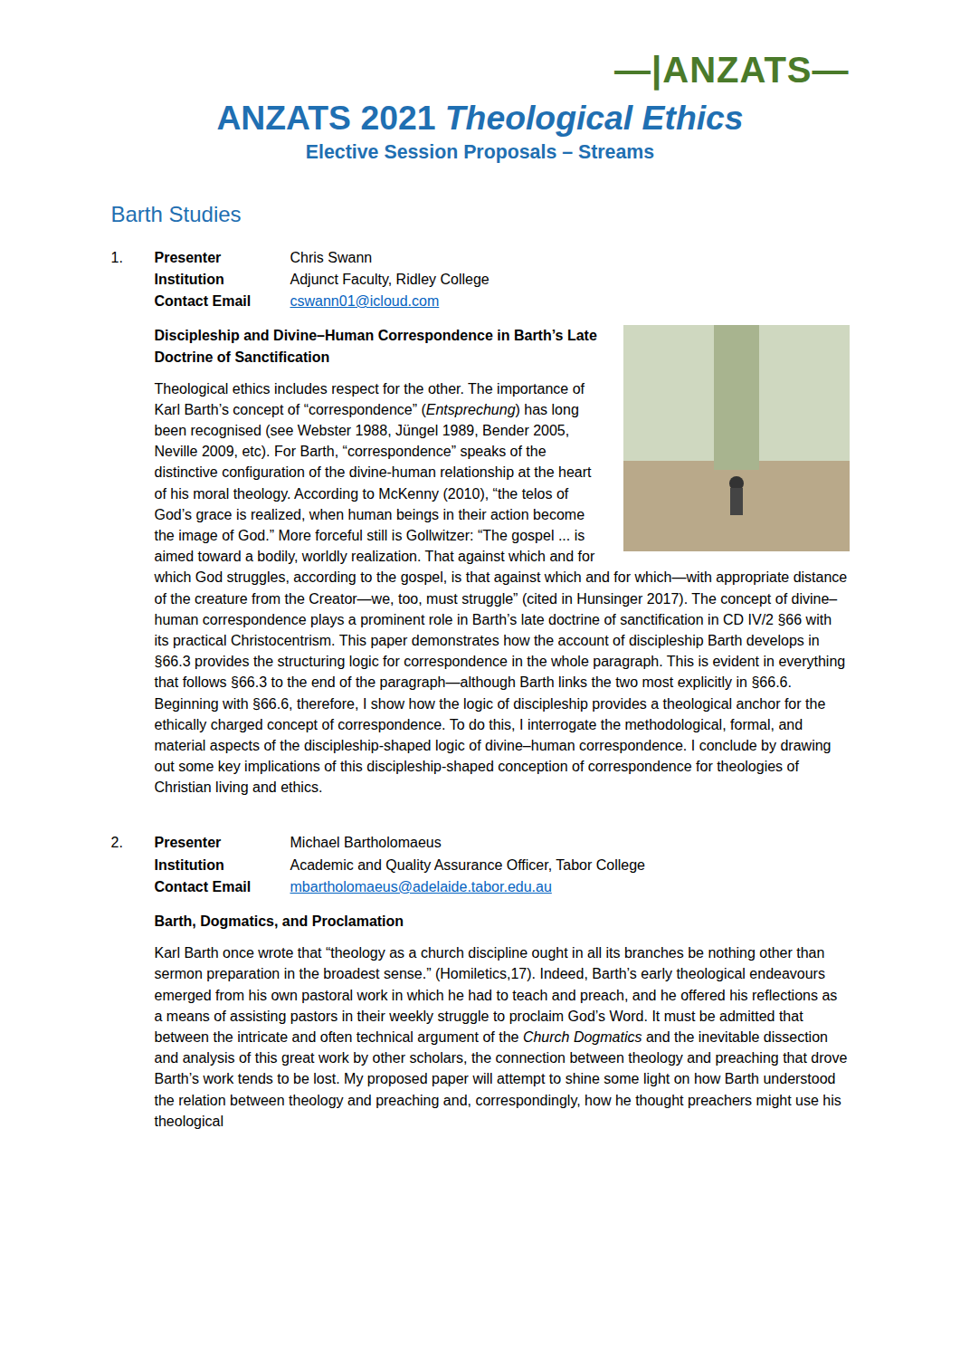—|ANZATS—
ANZATS 2021 Theological Ethics
Elective Session Proposals – Streams
Barth Studies
| 1. | Presenter | Chris Swann |
| | Institution | Adjunct Faculty, Ridley College |
| | Contact Email | cswann01@icloud.com |
Discipleship and Divine–Human Correspondence in Barth’s Late Doctrine of Sanctification
Theological ethics includes respect for the other. The importance of Karl Barth’s concept of “correspondence” (Entsprechung) has long been recognised (see Webster 1988, Jüngel 1989, Bender 2005, Neville 2009, etc). For Barth, “correspondence” speaks of the distinctive configuration of the divine-human relationship at the heart of his moral theology. According to McKenny (2010), “the telos of God’s grace is realized, when human beings in their action become the image of God.” More forceful still is Gollwitzer: “The gospel ... is aimed toward a bodily, worldly realization. That against which and for which God struggles, according to the gospel, is that against which and for which—with appropriate distance of the creature from the Creator—we, too, must struggle” (cited in Hunsinger 2017). The concept of divine–human correspondence plays a prominent role in Barth’s late doctrine of sanctification in CD IV/2 §66 with its practical Christocentrism. This paper demonstrates how the account of discipleship Barth develops in §66.3 provides the structuring logic for correspondence in the whole paragraph. This is evident in everything that follows §66.3 to the end of the paragraph—although Barth links the two most explicitly in §66.6. Beginning with §66.6, therefore, I show how the logic of discipleship provides a theological anchor for the ethically charged concept of correspondence. To do this, I interrogate the methodological, formal, and material aspects of the discipleship-shaped logic of divine–human correspondence. I conclude by drawing out some key implications of this discipleship-shaped conception of correspondence for theologies of Christian living and ethics.
| 2. | Presenter | Michael Bartholomaeus |
| | Institution | Academic and Quality Assurance Officer, Tabor College |
| | Contact Email | mbartholomaeus@adelaide.tabor.edu.au |
Barth, Dogmatics, and Proclamation
Karl Barth once wrote that “theology as a church discipline ought in all its branches be nothing other than sermon preparation in the broadest sense.” (Homiletics,17). Indeed, Barth’s early theological endeavours emerged from his own pastoral work in which he had to teach and preach, and he offered his reflections as a means of assisting pastors in their weekly struggle to proclaim God’s Word. It must be admitted that between the intricate and often technical argument of the Church Dogmatics and the inevitable dissection and analysis of this great work by other scholars, the connection between theology and preaching that drove Barth’s work tends to be lost. My proposed paper will attempt to shine some light on how Barth understood the relation between theology and preaching and, correspondingly, how he thought preachers might use his theological